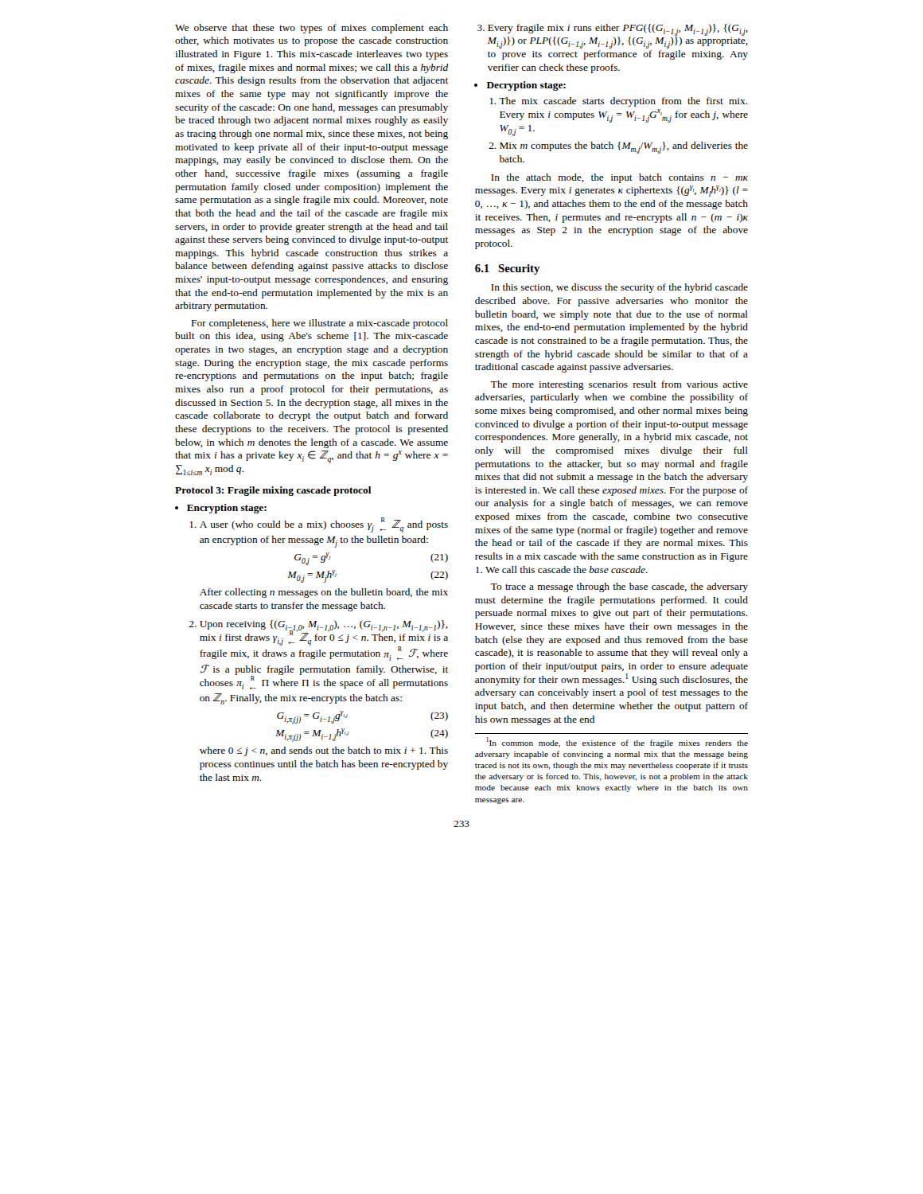We observe that these two types of mixes complement each other, which motivates us to propose the cascade construction illustrated in Figure 1. This mix-cascade interleaves two types of mixes, fragile mixes and normal mixes; we call this a hybrid cascade. This design results from the observation that adjacent mixes of the same type may not significantly improve the security of the cascade: On one hand, messages can presumably be traced through two adjacent normal mixes roughly as easily as tracing through one normal mix, since these mixes, not being motivated to keep private all of their input-to-output message mappings, may easily be convinced to disclose them. On the other hand, successive fragile mixes (assuming a fragile permutation family closed under composition) implement the same permutation as a single fragile mix could. Moreover, note that both the head and the tail of the cascade are fragile mix servers, in order to provide greater strength at the head and tail against these servers being convinced to divulge input-to-output mappings. This hybrid cascade construction thus strikes a balance between defending against passive attacks to disclose mixes' input-to-output message correspondences, and ensuring that the end-to-end permutation implemented by the mix is an arbitrary permutation.
For completeness, here we illustrate a mix-cascade protocol built on this idea, using Abe's scheme [1]. The mix-cascade operates in two stages, an encryption stage and a decryption stage. During the encryption stage, the mix cascade performs re-encryptions and permutations on the input batch; fragile mixes also run a proof protocol for their permutations, as discussed in Section 5. In the decryption stage, all mixes in the cascade collaborate to decrypt the output batch and forward these decryptions to the receivers. The protocol is presented below, in which m denotes the length of a cascade. We assume that mix i has a private key xi ∈ ℤq, and that h = gx where x = ∑1≤i≤m xi mod q.
Protocol 3: Fragile mixing cascade protocol
Encryption stage:
A user (who could be a mix) chooses γj R← ℤq and posts an encryption of her message Mj to the bulletin board:
G0,j = gγj
(21)
M0,j = Mjhγj
(22)
After collecting n messages on the bulletin board, the mix cascade starts to transfer the message batch.
Upon receiving {(Gi−1,0, Mi−1,0), …, (Gi−1,n−1, Mi−1,n−1)}, mix i first draws γi,j R← ℤq for 0 ≤ j < n. Then, if mix i is a fragile mix, it draws a fragile permutation πi R← ℱ, where ℱ is a public fragile permutation family. Otherwise, it chooses πi R← Π where Π is the space of all permutations on ℤn. Finally, the mix re-encrypts the batch as:
Gi,πi(j) = Gi−1,jgγi,j
(23)
Mi,πi(j) = Mi−1,jhγi,j
(24)
where 0 ≤ j < n, and sends out the batch to mix i + 1. This process continues until the batch has been re-encrypted by the last mix m.
Every fragile mix i runs either PFG({(Gi−1,j, Mi−1,j)}, {(Gi,j, Mi,j)}) or PLP({(Gi−1,j, Mi−1,j)}, {(Gi,j, Mi,j)}) as appropriate, to prove its correct performance of fragile mixing. Any verifier can check these proofs.
Decryption stage:
The mix cascade starts decryption from the first mix. Every mix i computes Wi,j = Wi−1,jGxim,j for each j, where W0,j = 1.
Mix m computes the batch {Mm,j/Wm,j}, and deliveries the batch.
In the attach mode, the input batch contains n − mκ messages. Every mix i generates κ ciphertexts {(gγl, Mlhγl)} (l = 0, …, κ − 1), and attaches them to the end of the message batch it receives. Then, i permutes and re-encrypts all n − (m − i)κ messages as Step 2 in the encryption stage of the above protocol.
6.1 Security
In this section, we discuss the security of the hybrid cascade described above. For passive adversaries who monitor the bulletin board, we simply note that due to the use of normal mixes, the end-to-end permutation implemented by the hybrid cascade is not constrained to be a fragile permutation. Thus, the strength of the hybrid cascade should be similar to that of a traditional cascade against passive adversaries.
The more interesting scenarios result from various active adversaries, particularly when we combine the possibility of some mixes being compromised, and other normal mixes being convinced to divulge a portion of their input-to-output message correspondences. More generally, in a hybrid mix cascade, not only will the compromised mixes divulge their full permutations to the attacker, but so may normal and fragile mixes that did not submit a message in the batch the adversary is interested in. We call these exposed mixes. For the purpose of our analysis for a single batch of messages, we can remove exposed mixes from the cascade, combine two consecutive mixes of the same type (normal or fragile) together and remove the head or tail of the cascade if they are normal mixes. This results in a mix cascade with the same construction as in Figure 1. We call this cascade the base cascade.
To trace a message through the base cascade, the adversary must determine the fragile permutations performed. It could persuade normal mixes to give out part of their permutations. However, since these mixes have their own messages in the batch (else they are exposed and thus removed from the base cascade), it is reasonable to assume that they will reveal only a portion of their input/output pairs, in order to ensure adequate anonymity for their own messages.1 Using such disclosures, the adversary can conceivably insert a pool of test messages to the input batch, and then determine whether the output pattern of his own messages at the end
1In common mode, the existence of the fragile mixes renders the adversary incapable of convincing a normal mix that the message being traced is not its own, though the mix may nevertheless cooperate if it trusts the adversary or is forced to. This, however, is not a problem in the attack mode because each mix knows exactly where in the batch its own messages are.
233